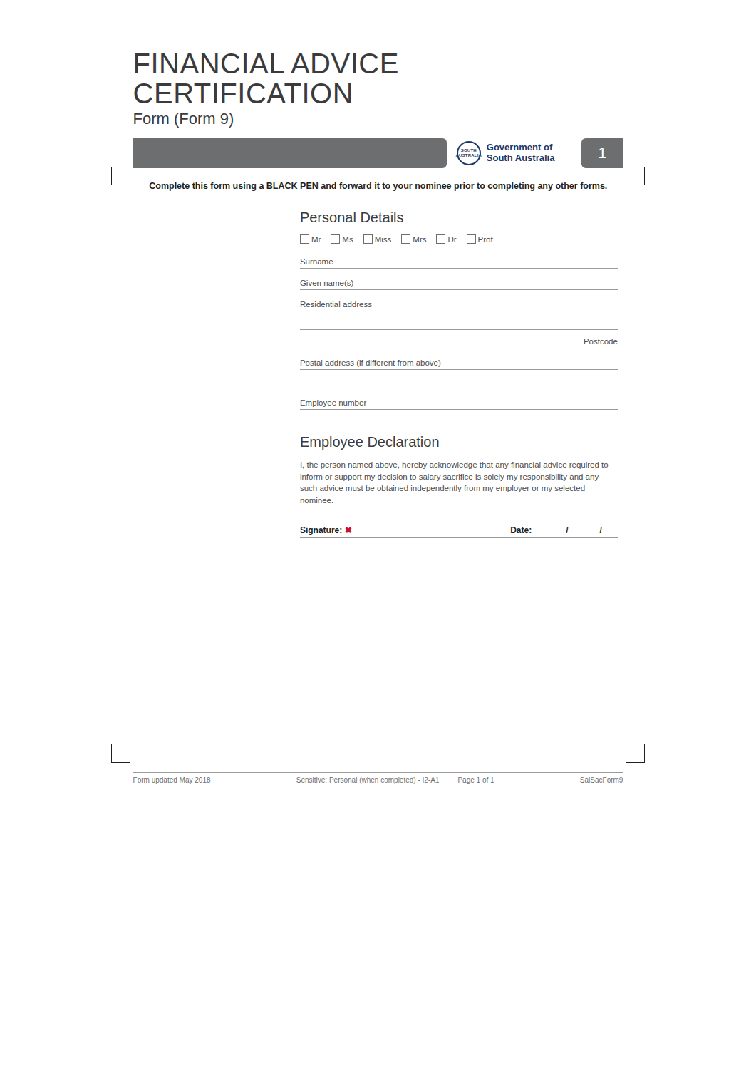FINANCIAL ADVICE CERTIFICATION
Form (Form 9)
SOUTH
AUSTRALIA
Government of
South Australia
1
Complete this form using a BLACK PEN and forward it to your nominee prior to completing any other forms.
Personal Details
Mr Ms Miss Mrs Dr Prof
Surname
Given name(s)
Residential address
Postcode
Postal address (if different from above)
Employee number
Employee Declaration
I, the person named above, hereby acknowledge that any financial advice required to inform or support my decision to salary sacrifice is solely my responsibility and any such advice must be obtained independently from my employer or my selected nominee.
Signature:✖ Date: / /
Form updated May 2018
Sensitive: Personal (when completed) - I2-A1 Page 1 of 1
SalSacForm9